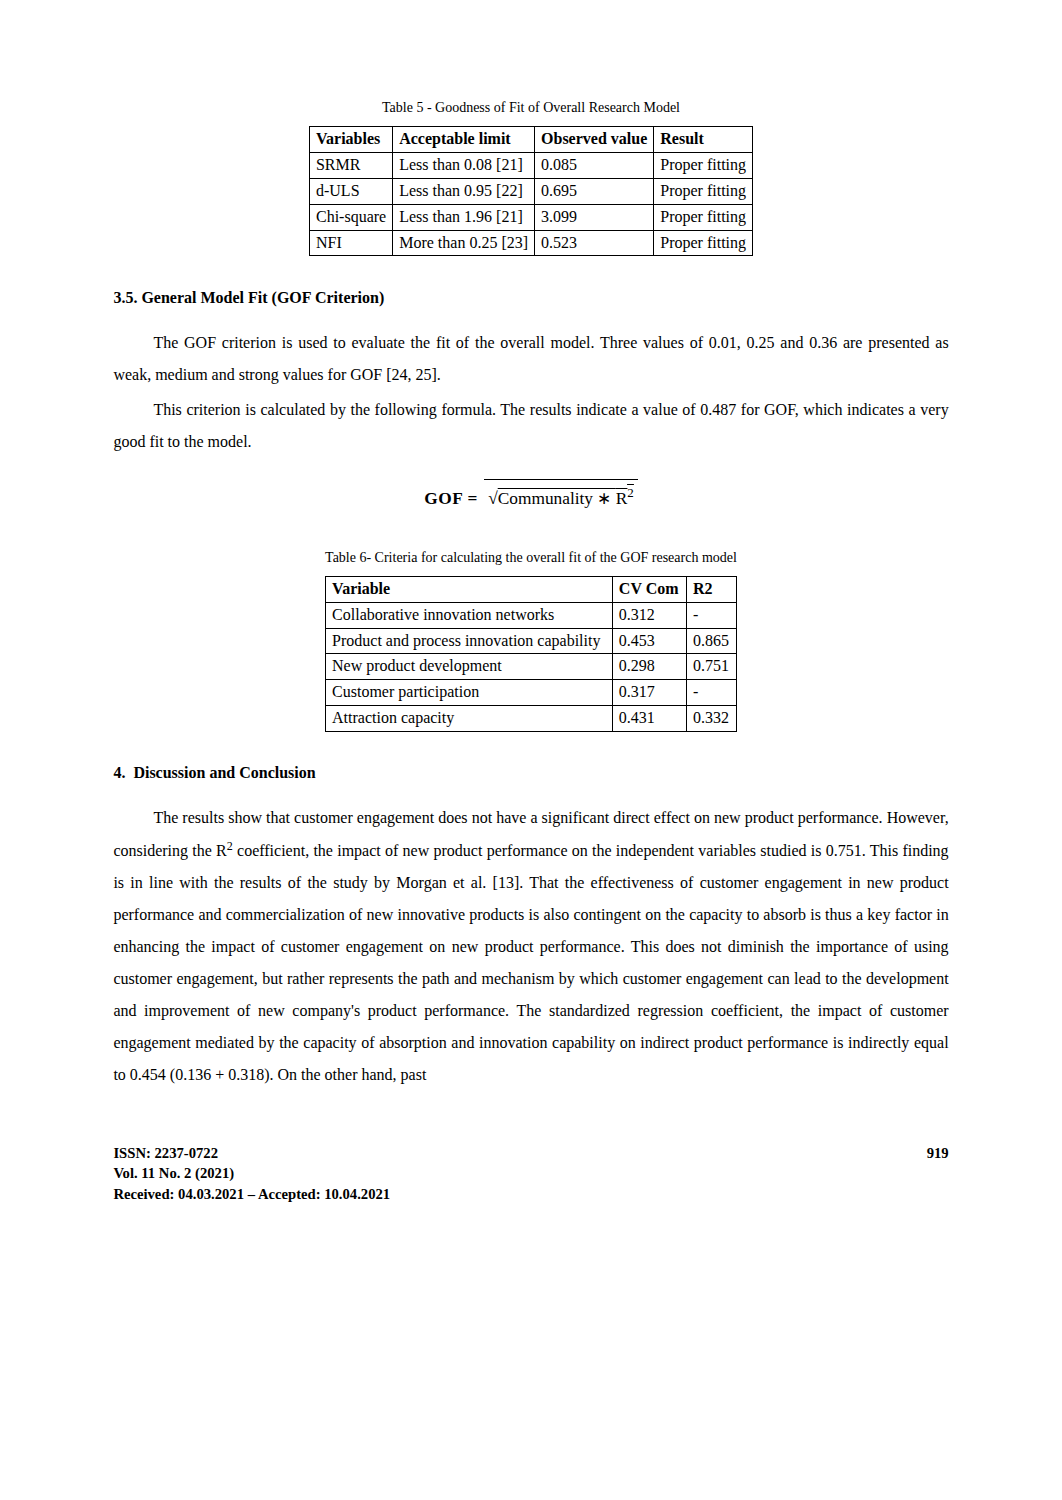Table 5 - Goodness of Fit of Overall Research Model
| Variables | Acceptable limit | Observed value | Result |
| --- | --- | --- | --- |
| SRMR | Less than 0.08 [21] | 0.085 | Proper fitting |
| d-ULS | Less than 0.95 [22] | 0.695 | Proper fitting |
| Chi-square | Less than 1.96 [21] | 3.099 | Proper fitting |
| NFI | More than 0.25 [23] | 0.523 | Proper fitting |
3.5. General Model Fit (GOF Criterion)
The GOF criterion is used to evaluate the fit of the overall model. Three values of 0.01, 0.25 and 0.36 are presented as weak, medium and strong values for GOF [24, 25].
This criterion is calculated by the following formula. The results indicate a value of 0.487 for GOF, which indicates a very good fit to the model.
GOF = √Communality ∗ R2
Table 6- Criteria for calculating the overall fit of the GOF research model
| Variable | CV Com | R2 |
| --- | --- | --- |
| Collaborative innovation networks | 0.312 | - |
| Product and process innovation capability | 0.453 | 0.865 |
| New product development | 0.298 | 0.751 |
| Customer participation | 0.317 | - |
| Attraction capacity | 0.431 | 0.332 |
4. Discussion and Conclusion
The results show that customer engagement does not have a significant direct effect on new product performance. However, considering the R2 coefficient, the impact of new product performance on the independent variables studied is 0.751. This finding is in line with the results of the study by Morgan et al. [13]. That the effectiveness of customer engagement in new product performance and commercialization of new innovative products is also contingent on the capacity to absorb is thus a key factor in enhancing the impact of customer engagement on new product performance. This does not diminish the importance of using customer engagement, but rather represents the path and mechanism by which customer engagement can lead to the development and improvement of new company's product performance. The standardized regression coefficient, the impact of customer engagement mediated by the capacity of absorption and innovation capability on indirect product performance is indirectly equal to 0.454 (0.136 + 0.318). On the other hand, past
ISSN: 2237-0722
Vol. 11 No. 2 (2021)
Received: 04.03.2021 – Accepted: 10.04.2021
919